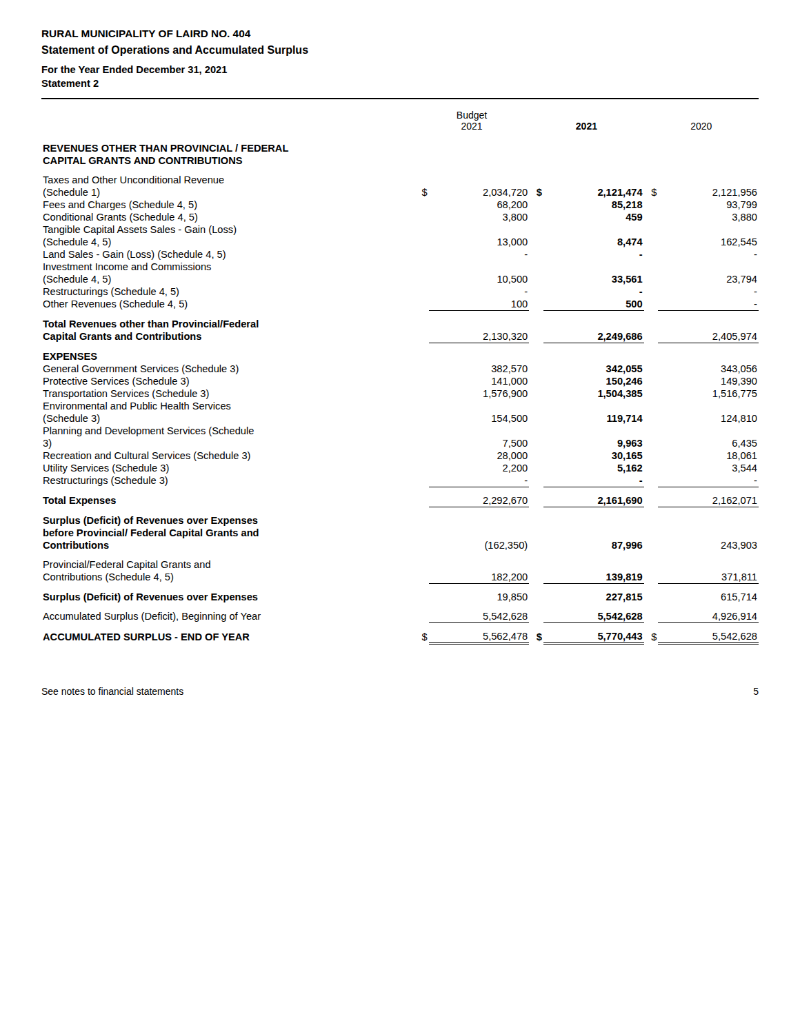RURAL MUNICIPALITY OF LAIRD NO. 404
Statement of Operations and Accumulated Surplus
For the Year Ended December 31, 2021
Statement 2
| | Budget 2021 | 2021 | 2020 |
| REVENUES OTHER THAN PROVINCIAL / FEDERAL | |
| CAPITAL GRANTS AND CONTRIBUTIONS | |
| Taxes and Other Unconditional Revenue | |
| (Schedule 1) | $ | 2,034,720 | $ | 2,121,474 | $ | 2,121,956 |
| Fees and Charges (Schedule 4, 5) | | 68,200 | | 85,218 | | 93,799 |
| Conditional Grants (Schedule 4, 5) | | 3,800 | | 459 | | 3,880 |
| Tangible Capital Assets Sales - Gain (Loss) | |
| (Schedule 4, 5) | | 13,000 | | 8,474 | | 162,545 |
| Land Sales - Gain (Loss) (Schedule 4, 5) | | - | | - | | - |
| Investment Income and Commissions | |
| (Schedule 4, 5) | | 10,500 | | 33,561 | | 23,794 |
| Restructurings (Schedule 4, 5) | | - | | - | | - |
| Other Revenues (Schedule 4, 5) | | 100 | | 500 | | - |
| Total Revenues other than Provincial/Federal | |
| Capital Grants and Contributions | | 2,130,320 | | 2,249,686 | | 2,405,974 |
| EXPENSES | |
| General Government Services (Schedule 3) | | 382,570 | | 342,055 | | 343,056 |
| Protective Services (Schedule 3) | | 141,000 | | 150,246 | | 149,390 |
| Transportation Services (Schedule 3) | | 1,576,900 | | 1,504,385 | | 1,516,775 |
| Environmental and Public Health Services | |
| (Schedule 3) | | 154,500 | | 119,714 | | 124,810 |
| Planning and Development Services (Schedule | |
| 3) | | 7,500 | | 9,963 | | 6,435 |
| Recreation and Cultural Services (Schedule 3) | | 28,000 | | 30,165 | | 18,061 |
| Utility Services (Schedule 3) | | 2,200 | | 5,162 | | 3,544 |
| Restructurings (Schedule 3) | | - | | - | | - |
| Total Expenses | | 2,292,670 | | 2,161,690 | | 2,162,071 |
| Surplus (Deficit) of Revenues over Expenses | |
| before Provincial/ Federal Capital Grants and | |
| Contributions | | (162,350) | | 87,996 | | 243,903 |
| Provincial/Federal Capital Grants and | |
| Contributions (Schedule 4, 5) | | 182,200 | | 139,819 | | 371,811 |
| Surplus (Deficit) of Revenues over Expenses | | 19,850 | | 227,815 | | 615,714 |
| Accumulated Surplus (Deficit), Beginning of Year | | 5,542,628 | | 5,542,628 | | 4,926,914 |
| ACCUMULATED SURPLUS - END OF YEAR | $ | 5,562,478 | $ | 5,770,443 | $ | 5,542,628 |
See notes to financial statements
5